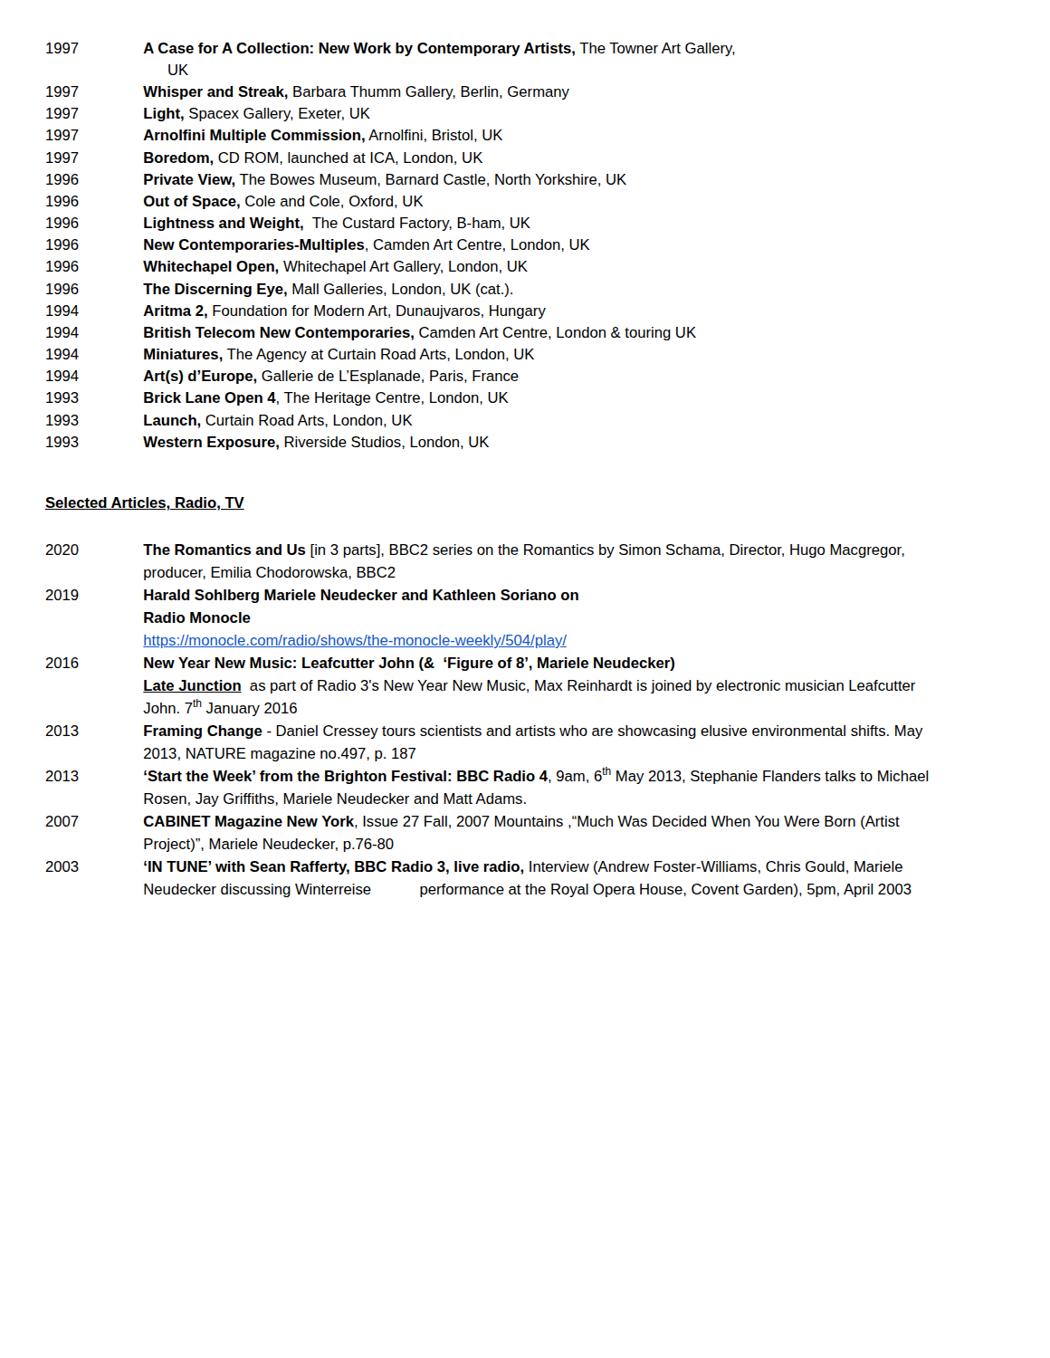1997 A Case for A Collection: New Work by Contemporary Artists, The Towner Art Gallery,
UK
1997 Whisper and Streak, Barbara Thumm Gallery, Berlin, Germany
1997 Light, Spacex Gallery, Exeter, UK
1997 Arnolfini Multiple Commission, Arnolfini, Bristol, UK
1997 Boredom, CD ROM, launched at ICA, London, UK
1996 Private View, The Bowes Museum, Barnard Castle, North Yorkshire, UK
1996 Out of Space, Cole and Cole, Oxford, UK
1996 Lightness and Weight, The Custard Factory, B-ham, UK
1996 New Contemporaries-Multiples, Camden Art Centre, London, UK
1996 Whitechapel Open, Whitechapel Art Gallery, London, UK
1996 The Discerning Eye, Mall Galleries, London, UK (cat.).
1994 Aritma 2, Foundation for Modern Art, Dunaujvaros, Hungary
1994 British Telecom New Contemporaries, Camden Art Centre, London & touring UK
1994 Miniatures, The Agency at Curtain Road Arts, London, UK
1994 Art(s) d’Europe, Gallerie de L’Esplanade, Paris, France
1993 Brick Lane Open 4, The Heritage Centre, London, UK
1993 Launch, Curtain Road Arts, London, UK
1993 Western Exposure, Riverside Studios, London, UK
Selected Articles, Radio, TV
2020 The Romantics and Us [in 3 parts], BBC2 series on the Romantics by Simon Schama, Director, Hugo Macgregor, producer, Emilia Chodorowska, BBC2
2019 Harald Sohlberg Mariele Neudecker and Kathleen Soriano on
Radio Monocle
https://monocle.com/radio/shows/the-monocle-weekly/504/play/
2016 New Year New Music: Leafcutter John (& ‘Figure of 8’, Mariele Neudecker)
Late Junction as part of Radio 3's New Year New Music, Max Reinhardt is joined by electronic musician Leafcutter John. 7th January 2016
2013 Framing Change - Daniel Cressey tours scientists and artists who are showcasing elusive environmental shifts. May 2013, NATURE magazine no.497, p. 187
2013 ‘Start the Week’ from the Brighton Festival: BBC Radio 4, 9am, 6th May 2013, Stephanie Flanders talks to Michael Rosen, Jay Griffiths, Mariele Neudecker and Matt Adams.
2007 CABINET Magazine New York, Issue 27 Fall, 2007 Mountains ,“Much Was Decided When You Were Born (Artist Project)”, Mariele Neudecker, p.76-80
2003 ‘IN TUNE’ with Sean Rafferty, BBC Radio 3, live radio, Interview (Andrew Foster-Williams, Chris Gould, Mariele Neudecker discussing Winterreise performance at the Royal Opera House, Covent Garden), 5pm, April 2003